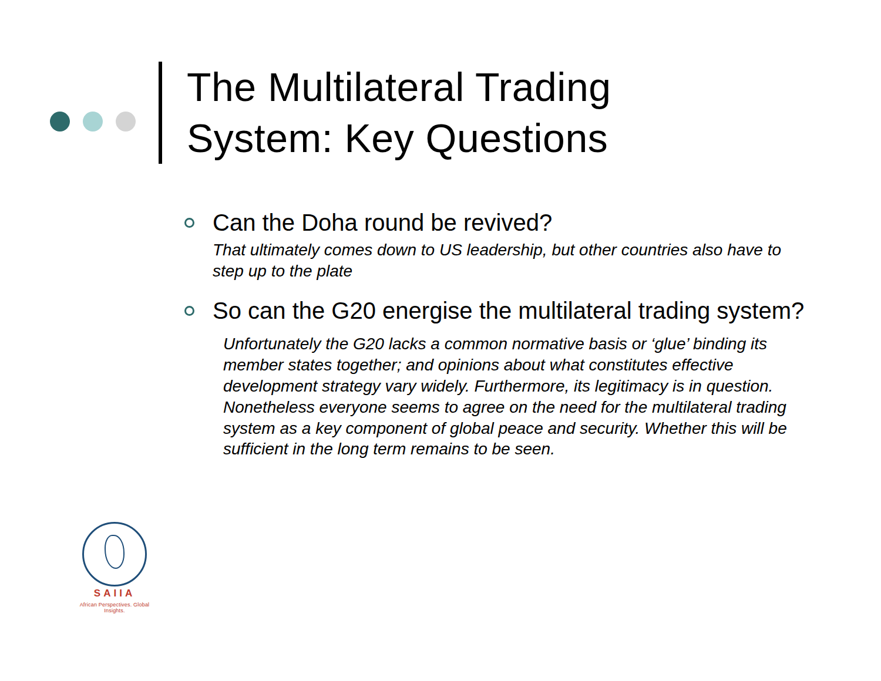The Multilateral Trading System: Key Questions
Can the Doha round be revived?
That ultimately comes down to US leadership, but other countries also have to step up to the plate
So can the G20 energise the multilateral trading system?
Unfortunately the G20 lacks a common normative basis or ‘glue’ binding its member states together; and opinions about what constitutes effective development strategy vary widely. Furthermore, its legitimacy is in question. Nonetheless everyone seems to agree on the need for the multilateral trading system as a key component of global peace and security. Whether this will be sufficient in the long term remains to be seen.
SAIIA
African Perspectives. Global Insights.